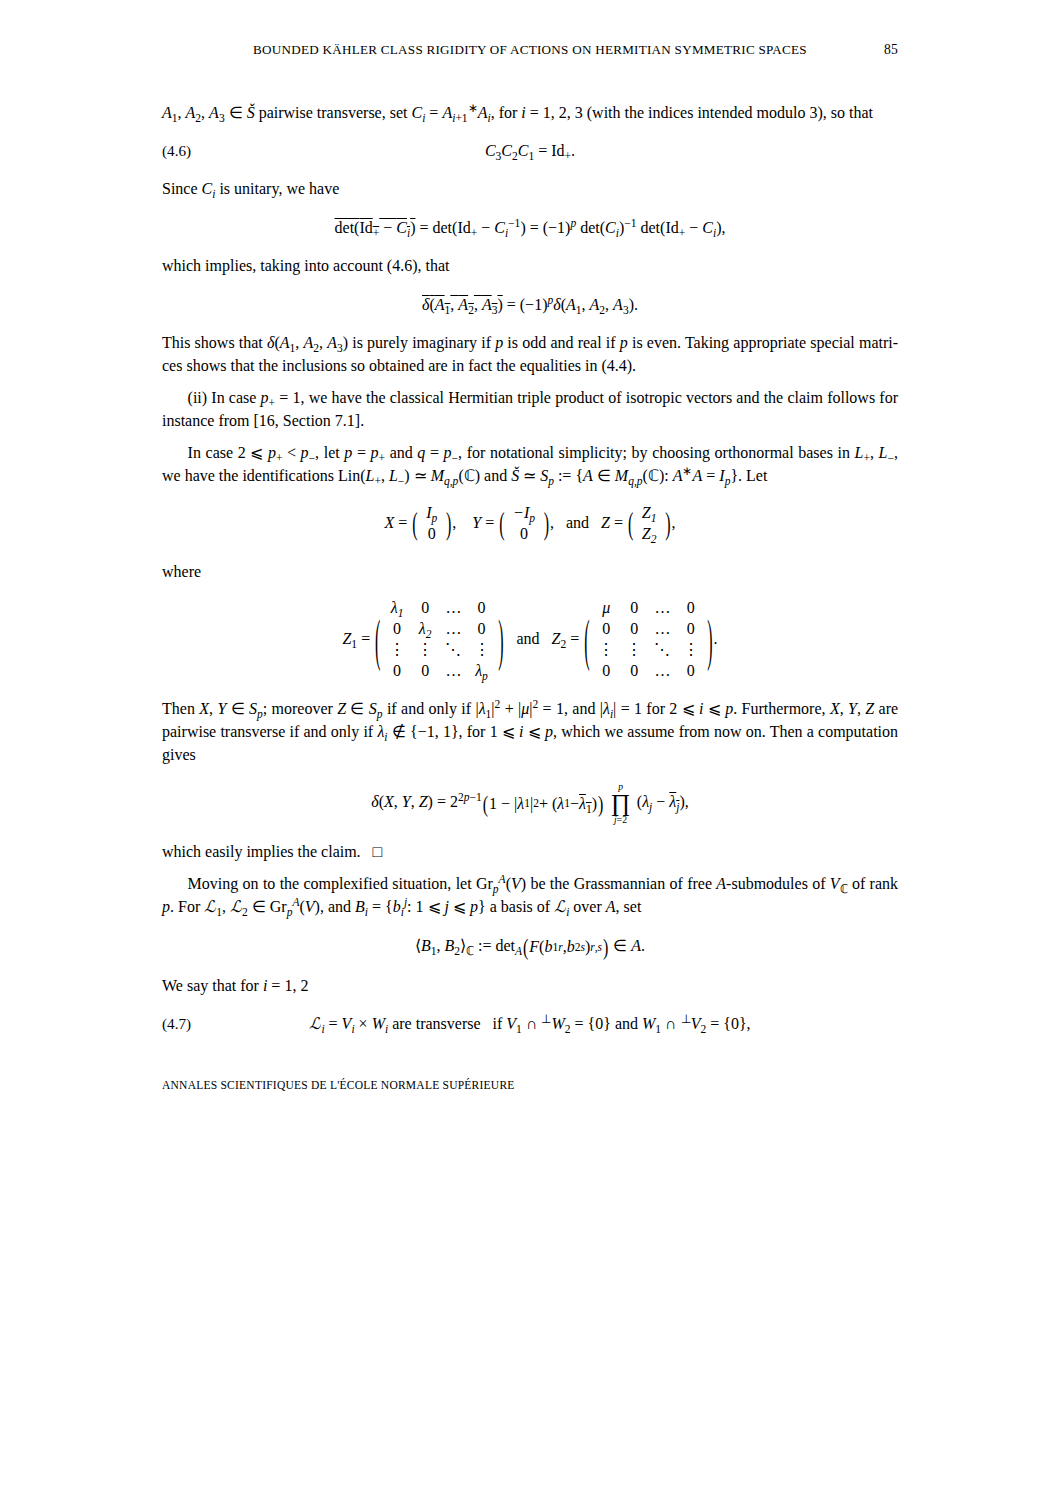BOUNDED KÄHLER CLASS RIGIDITY OF ACTIONS ON HERMITIAN SYMMETRIC SPACES 85
A1, A2, A3 ∈ Š pairwise transverse, set Ci = Ai+1∗Ai, for i = 1, 2, 3 (with the indices intended modulo 3), so that
(4.6) C3C2C1 = Id+.
Since Ci is unitary, we have
det(Id+ − Ci) = det(Id+ − Ci−1) = (−1)p det(Ci)−1 det(Id+ − Ci),
which implies, taking into account (4.6), that
δ(A1, A2, A3) = (−1)pδ(A1, A2, A3).
This shows that δ(A1, A2, A3) is purely imaginary if p is odd and real if p is even. Taking appropriate special matrices shows that the inclusions so obtained are in fact the equalities in (4.4).
(ii) In case p+ = 1, we have the classical Hermitian triple product of isotropic vectors and the claim follows for instance from [16, Section 7.1].
In case 2 ⩽ p+ < p−, let p = p+ and q = p−, for notational simplicity; by choosing orthonormal bases in L+, L−, we have the identifications Lin(L+, L−) ≃ Mq,p(ℂ) and Š ≃ Sp := {A ∈ Mq,p(ℂ): A∗A = Ip}. Let
X = (
| I p |
| 0 |
), Y = (
| − I p |
| 0 |
), and Z = (
| Z 1 |
| Z 2 |
),
where
Z1 = (
| λ 1 | 0 | … | 0 |
| 0 | λ 2 | … | 0 |
| ⋮ | ⋮ | ⋱ | ⋮ |
| 0 | 0 | … | λ p |
) and Z2 = (
| μ | 0 | … | 0 |
| 0 | 0 | … | 0 |
| ⋮ | ⋮ | ⋱ | ⋮ |
| 0 | 0 | … | 0 |
).
Then X, Y ∈ Sp; moreover Z ∈ Sp if and only if |λ1|2 + |μ|2 = 1, and |λi| = 1 for 2 ⩽ i ⩽ p. Furthermore, X, Y, Z are pairwise transverse if and only if λi ∉ {−1, 1}, for 1 ⩽ i ⩽ p, which we assume from now on. Then a computation gives
δ(X, Y, Z) = 22p−1(1 − |λ1|2 + (λ1 − λ1)) p∏j=2 (λj − λj),
which easily implies the claim. □
Moving on to the complexified situation, let GrpA(V) be the Grassmannian of free A-submodules of Vℂ of rank p. For ℒ1, ℒ2 ∈ GrpA(V), and Bi = {bij: 1 ⩽ j ⩽ p} a basis of ℒi over A, set
⟨B1, B2⟩ℂ := detA(F(b1r, b2s)r,s) ∈ A.
We say that for i = 1, 2
(4.7) ℒi = Vi × Wi are transverse if V1 ∩ ⊥W2 = {0} and W1 ∩ ⊥V2 = {0},
ANNALES SCIENTIFIQUES DE L'ÉCOLE NORMALE SUPÉRIEURE